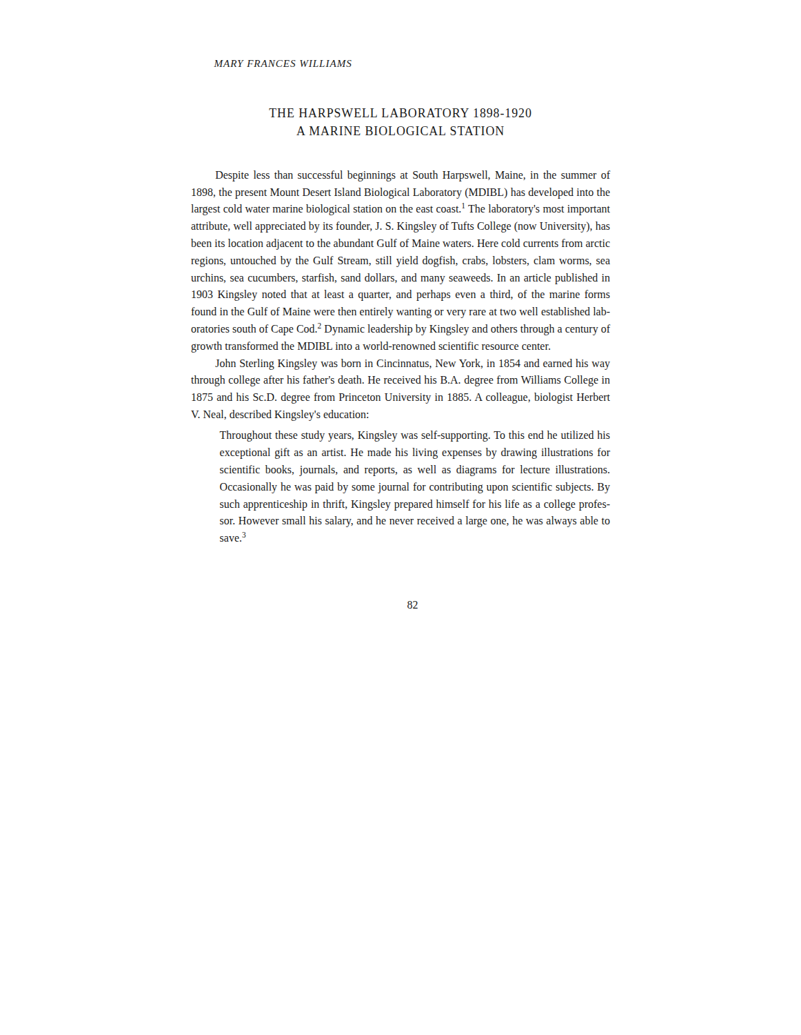Mary Frances Williams
The Harpswell Laboratory 1898-1920
A Marine Biological Station
Despite less than successful beginnings at South Harpswell, Maine, in the summer of 1898, the present Mount Desert Island Biological Laboratory (MDIBL) has developed into the largest cold water marine biological station on the east coast.1 The laboratory's most important attribute, well appreciated by its founder, J. S. Kingsley of Tufts College (now University), has been its location adjacent to the abundant Gulf of Maine waters. Here cold currents from arctic regions, untouched by the Gulf Stream, still yield dogfish, crabs, lobsters, clam worms, sea urchins, sea cucumbers, starfish, sand dollars, and many seaweeds. In an article published in 1903 Kingsley noted that at least a quarter, and perhaps even a third, of the marine forms found in the Gulf of Maine were then entirely wanting or very rare at two well established laboratories south of Cape Cod.2 Dynamic leadership by Kingsley and others through a century of growth transformed the MDIBL into a world-renowned scientific resource center.
John Sterling Kingsley was born in Cincinnatus, New York, in 1854 and earned his way through college after his father's death. He received his B.A. degree from Williams College in 1875 and his Sc.D. degree from Princeton University in 1885. A colleague, biologist Herbert V. Neal, described Kingsley's education:
Throughout these study years, Kingsley was self-supporting. To this end he utilized his exceptional gift as an artist. He made his living expenses by drawing illustrations for scientific books, journals, and reports, as well as diagrams for lecture illustrations. Occasionally he was paid by some journal for contributing upon scientific subjects. By such apprenticeship in thrift, Kingsley prepared himself for his life as a college professor. However small his salary, and he never received a large one, he was always able to save.3
82